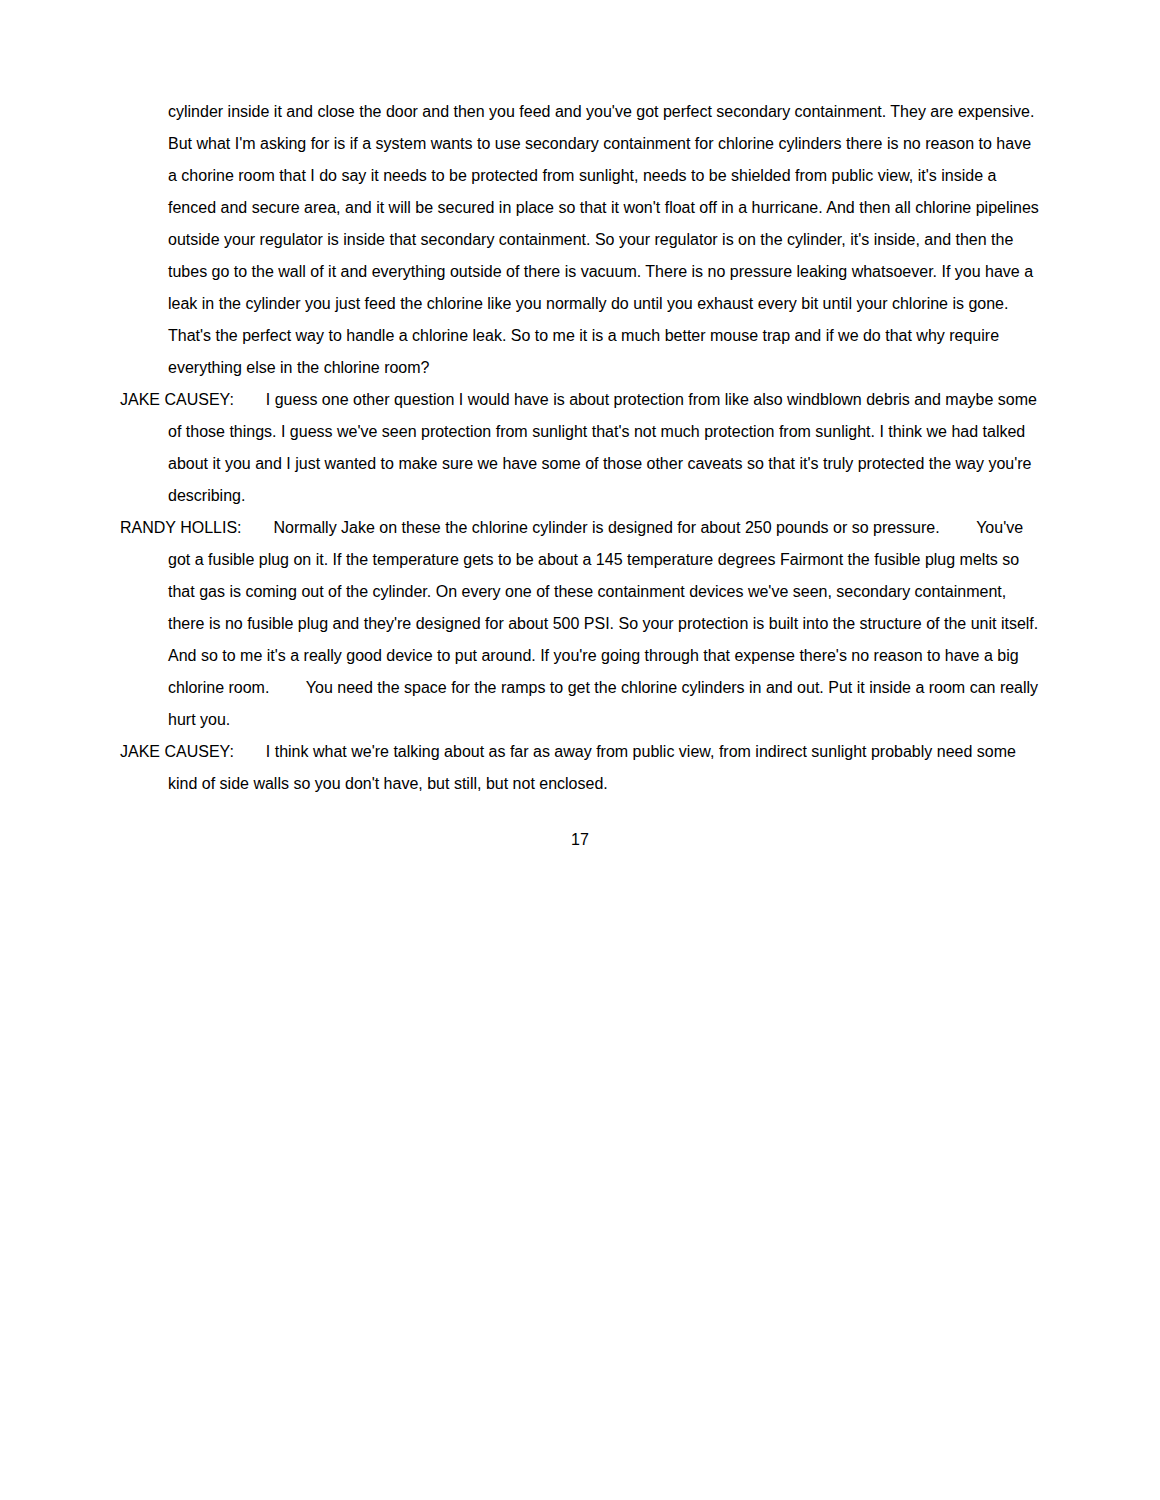cylinder inside it and close the door and then you feed and you've got perfect secondary containment. They are expensive. But what I'm asking for is if a system wants to use secondary containment for chlorine cylinders there is no reason to have a chorine room that I do say it needs to be protected from sunlight, needs to be shielded from public view, it's inside a fenced and secure area, and it will be secured in place so that it won't float off in a hurricane. And then all chlorine pipelines outside your regulator is inside that secondary containment. So your regulator is on the cylinder, it's inside, and then the tubes go to the wall of it and everything outside of there is vacuum. There is no pressure leaking whatsoever. If you have a leak in the cylinder you just feed the chlorine like you normally do until you exhaust every bit until your chlorine is gone. That's the perfect way to handle a chlorine leak. So to me it is a much better mouse trap and if we do that why require everything else in the chlorine room?
JAKE CAUSEY: I guess one other question I would have is about protection from like also windblown debris and maybe some of those things. I guess we've seen protection from sunlight that's not much protection from sunlight. I think we had talked about it you and I just wanted to make sure we have some of those other caveats so that it's truly protected the way you're describing.
RANDY HOLLIS: Normally Jake on these the chlorine cylinder is designed for about 250 pounds or so pressure. You've got a fusible plug on it. If the temperature gets to be about a 145 temperature degrees Fairmont the fusible plug melts so that gas is coming out of the cylinder. On every one of these containment devices we've seen, secondary containment, there is no fusible plug and they're designed for about 500 PSI. So your protection is built into the structure of the unit itself. And so to me it's a really good device to put around. If you're going through that expense there's no reason to have a big chlorine room. You need the space for the ramps to get the chlorine cylinders in and out. Put it inside a room can really hurt you.
JAKE CAUSEY: I think what we're talking about as far as away from public view, from indirect sunlight probably need some kind of side walls so you don't have, but still, but not enclosed.
17